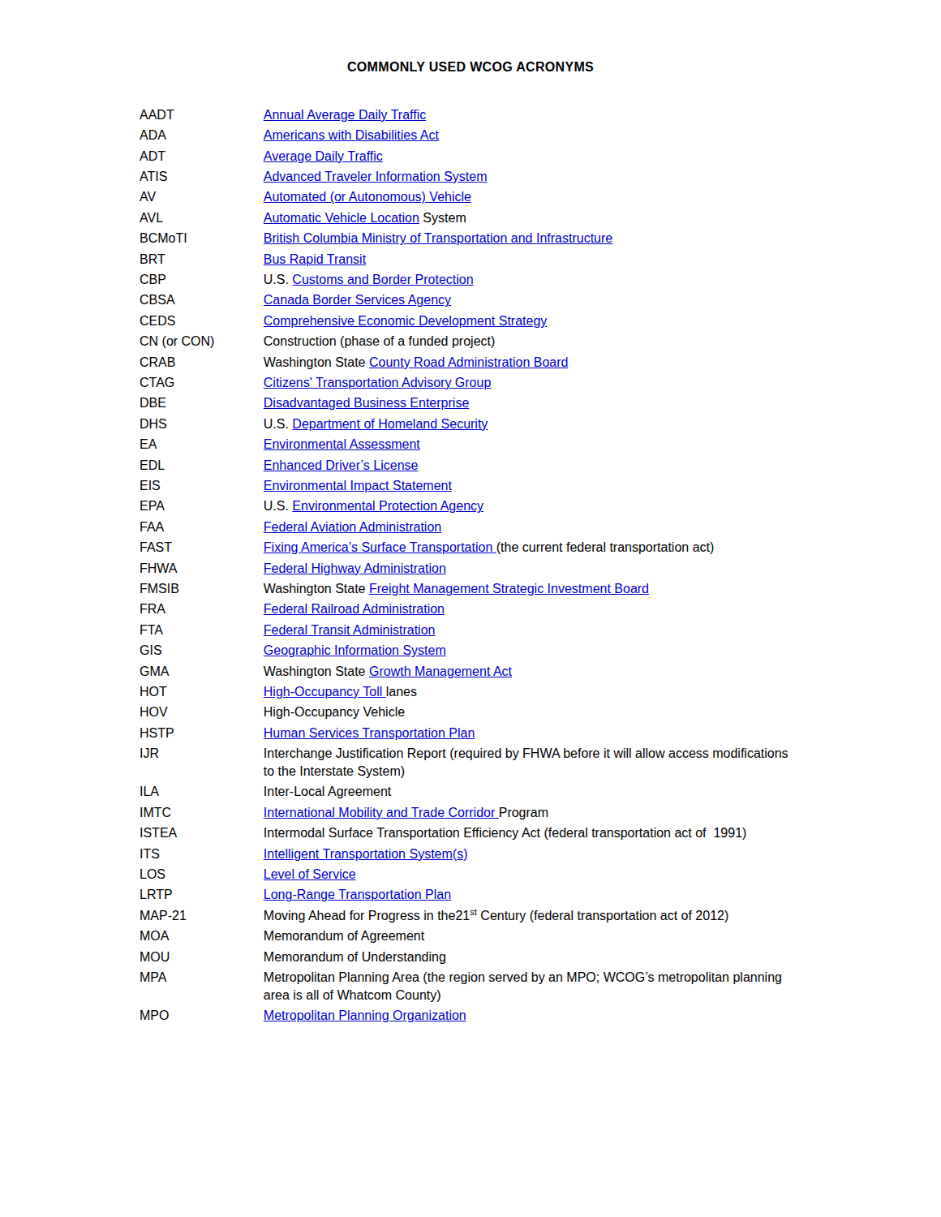COMMONLY USED WCOG ACRONYMS
| AADT | Annual Average Daily Traffic |
| ADA | Americans with Disabilities Act |
| ADT | Average Daily Traffic |
| ATIS | Advanced Traveler Information System |
| AV | Automated (or Autonomous) Vehicle |
| AVL | Automatic Vehicle Location System |
| BCMoTI | British Columbia Ministry of Transportation and Infrastructure |
| BRT | Bus Rapid Transit |
| CBP | U.S. Customs and Border Protection |
| CBSA | Canada Border Services Agency |
| CEDS | Comprehensive Economic Development Strategy |
| CN (or CON) | Construction (phase of a funded project) |
| CRAB | Washington State County Road Administration Board |
| CTAG | Citizens' Transportation Advisory Group |
| DBE | Disadvantaged Business Enterprise |
| DHS | U.S. Department of Homeland Security |
| EA | Environmental Assessment |
| EDL | Enhanced Driver’s License |
| EIS | Environmental Impact Statement |
| EPA | U.S. Environmental Protection Agency |
| FAA | Federal Aviation Administration |
| FAST | Fixing America’s Surface Transportation (the current federal transportation act) |
| FHWA | Federal Highway Administration |
| FMSIB | Washington State Freight Management Strategic Investment Board |
| FRA | Federal Railroad Administration |
| FTA | Federal Transit Administration |
| GIS | Geographic Information System |
| GMA | Washington State Growth Management Act |
| HOT | High-Occupancy Toll lanes |
| HOV | High-Occupancy Vehicle |
| HSTP | Human Services Transportation Plan |
| IJR | Interchange Justification Report (required by FHWA before it will allow access modifications to the Interstate System) |
| ILA | Inter-Local Agreement |
| IMTC | International Mobility and Trade Corridor Program |
| ISTEA | Intermodal Surface Transportation Efficiency Act (federal transportation act of 1991) |
| ITS | Intelligent Transportation System(s) |
| LOS | Level of Service |
| LRTP | Long-Range Transportation Plan |
| MAP-21 | Moving Ahead for Progress in the21 st Century (federal transportation act of 2012) |
| MOA | Memorandum of Agreement |
| MOU | Memorandum of Understanding |
| MPA | Metropolitan Planning Area (the region served by an MPO; WCOG’s metropolitan planning area is all of Whatcom County) |
| MPO | Metropolitan Planning Organization |